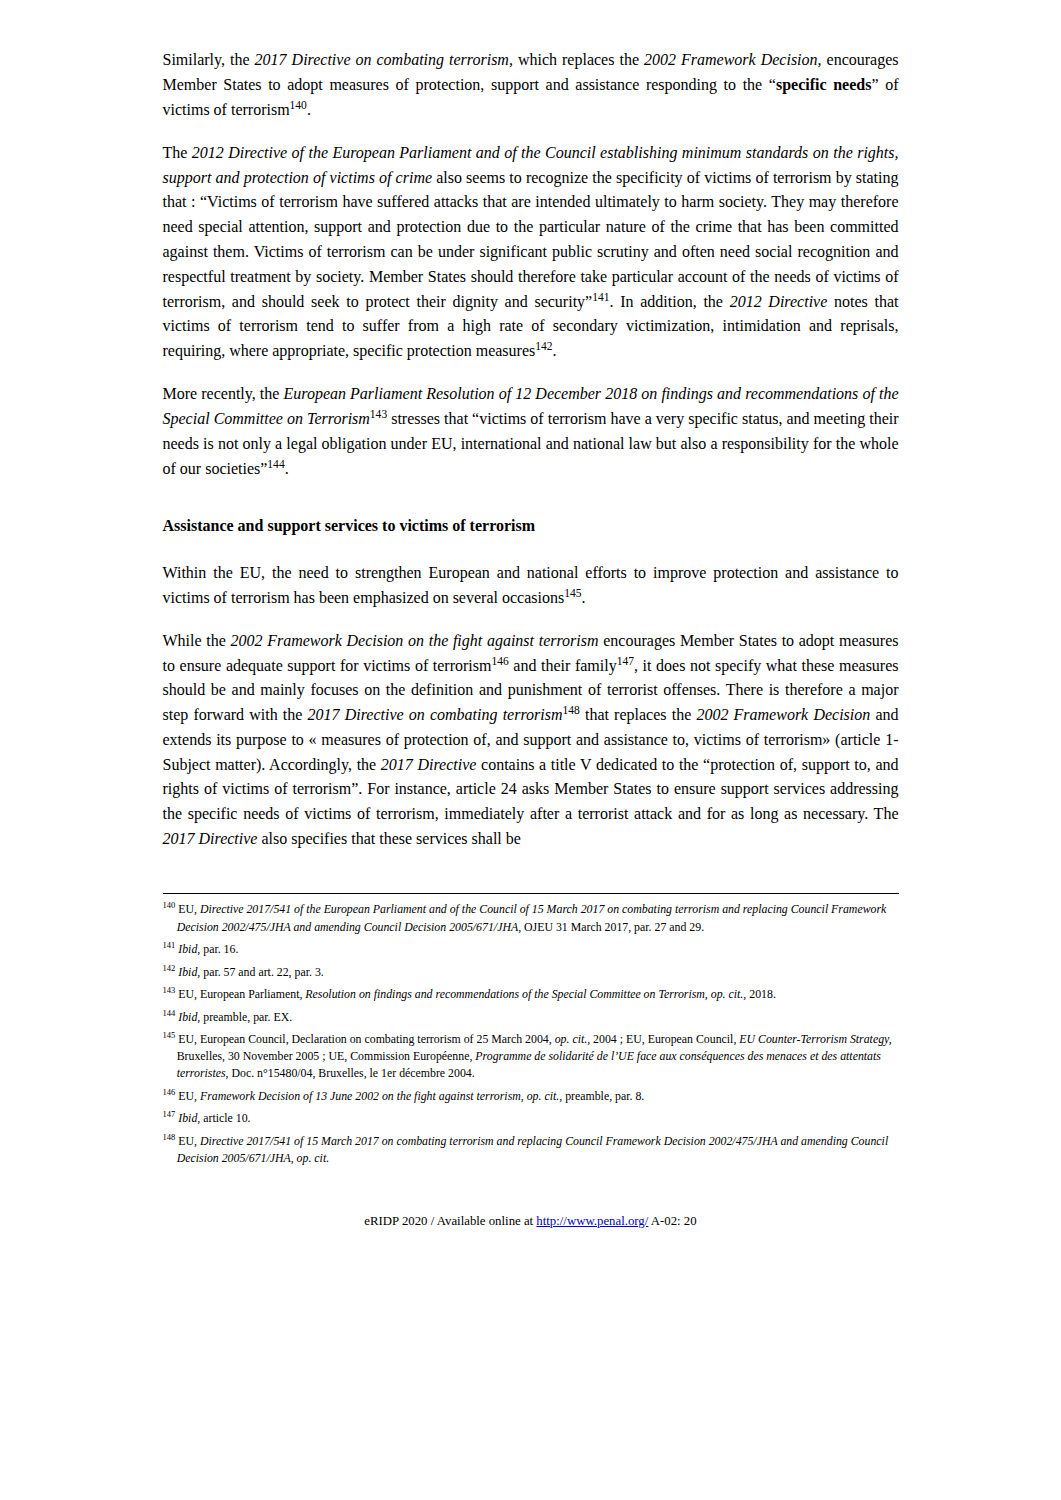Similarly, the 2017 Directive on combating terrorism, which replaces the 2002 Framework Decision, encourages Member States to adopt measures of protection, support and assistance responding to the “specific needs” of victims of terrorism140.
The 2012 Directive of the European Parliament and of the Council establishing minimum standards on the rights, support and protection of victims of crime also seems to recognize the specificity of victims of terrorism by stating that : “Victims of terrorism have suffered attacks that are intended ultimately to harm society. They may therefore need special attention, support and protection due to the particular nature of the crime that has been committed against them. Victims of terrorism can be under significant public scrutiny and often need social recognition and respectful treatment by society. Member States should therefore take particular account of the needs of victims of terrorism, and should seek to protect their dignity and security”141. In addition, the 2012 Directive notes that victims of terrorism tend to suffer from a high rate of secondary victimization, intimidation and reprisals, requiring, where appropriate, specific protection measures142.
More recently, the European Parliament Resolution of 12 December 2018 on findings and recommendations of the Special Committee on Terrorism143 stresses that “victims of terrorism have a very specific status, and meeting their needs is not only a legal obligation under EU, international and national law but also a responsibility for the whole of our societies”144.
Assistance and support services to victims of terrorism
Within the EU, the need to strengthen European and national efforts to improve protection and assistance to victims of terrorism has been emphasized on several occasions145.
While the 2002 Framework Decision on the fight against terrorism encourages Member States to adopt measures to ensure adequate support for victims of terrorism146 and their family147, it does not specify what these measures should be and mainly focuses on the definition and punishment of terrorist offenses. There is therefore a major step forward with the 2017 Directive on combating terrorism148 that replaces the 2002 Framework Decision and extends its purpose to « measures of protection of, and support and assistance to, victims of terrorism» (article 1- Subject matter). Accordingly, the 2017 Directive contains a title V dedicated to the “protection of, support to, and rights of victims of terrorism”. For instance, article 24 asks Member States to ensure support services addressing the specific needs of victims of terrorism, immediately after a terrorist attack and for as long as necessary. The 2017 Directive also specifies that these services shall be
140 EU, Directive 2017/541 of the European Parliament and of the Council of 15 March 2017 on combating terrorism and replacing Council Framework Decision 2002/475/JHA and amending Council Decision 2005/671/JHA, OJEU 31 March 2017, par. 27 and 29.
141 Ibid, par. 16.
142 Ibid, par. 57 and art. 22, par. 3.
143 EU, European Parliament, Resolution on findings and recommendations of the Special Committee on Terrorism, op. cit., 2018.
144 Ibid, preamble, par. EX.
145 EU, European Council, Declaration on combating terrorism of 25 March 2004, op. cit., 2004 ; EU, European Council, EU Counter-Terrorism Strategy, Bruxelles, 30 November 2005 ; UE, Commission Européenne, Programme de solidarité de l’UE face aux conséquences des menaces et des attentats terroristes, Doc. n°15480/04, Bruxelles, le 1er décembre 2004.
146 EU, Framework Decision of 13 June 2002 on the fight against terrorism, op. cit., preamble, par. 8.
147 Ibid, article 10.
148 EU, Directive 2017/541 of 15 March 2017 on combating terrorism and replacing Council Framework Decision 2002/475/JHA and amending Council Decision 2005/671/JHA, op. cit.
eRIDP 2020 / Available online at http://www.penal.org/ A-02: 20